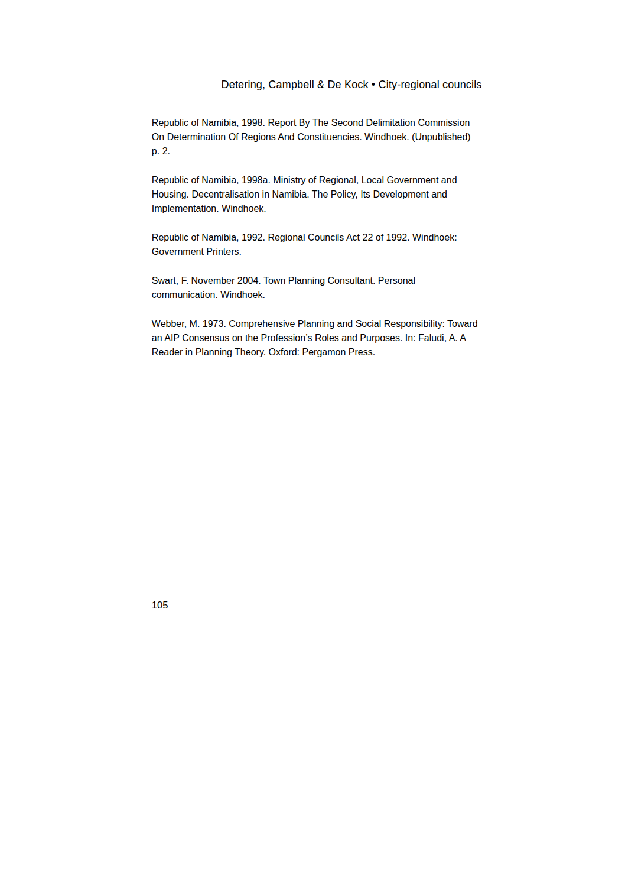Detering, Campbell & De Kock • City-regional councils
Republic of Namibia, 1998. Report By The Second Delimitation Commission On Determination Of Regions And Constituencies. Windhoek. (Unpublished) p. 2.
Republic of Namibia, 1998a. Ministry of Regional, Local Government and Housing. Decentralisation in Namibia. The Policy, Its Development and Implementation. Windhoek.
Republic of Namibia, 1992. Regional Councils Act 22 of 1992. Windhoek: Government Printers.
Swart, F. November 2004. Town Planning Consultant. Personal communication. Windhoek.
Webber, M. 1973. Comprehensive Planning and Social Responsibility: Toward an AIP Consensus on the Profession’s Roles and Purposes. In: Faludi, A. A Reader in Planning Theory. Oxford: Pergamon Press.
105